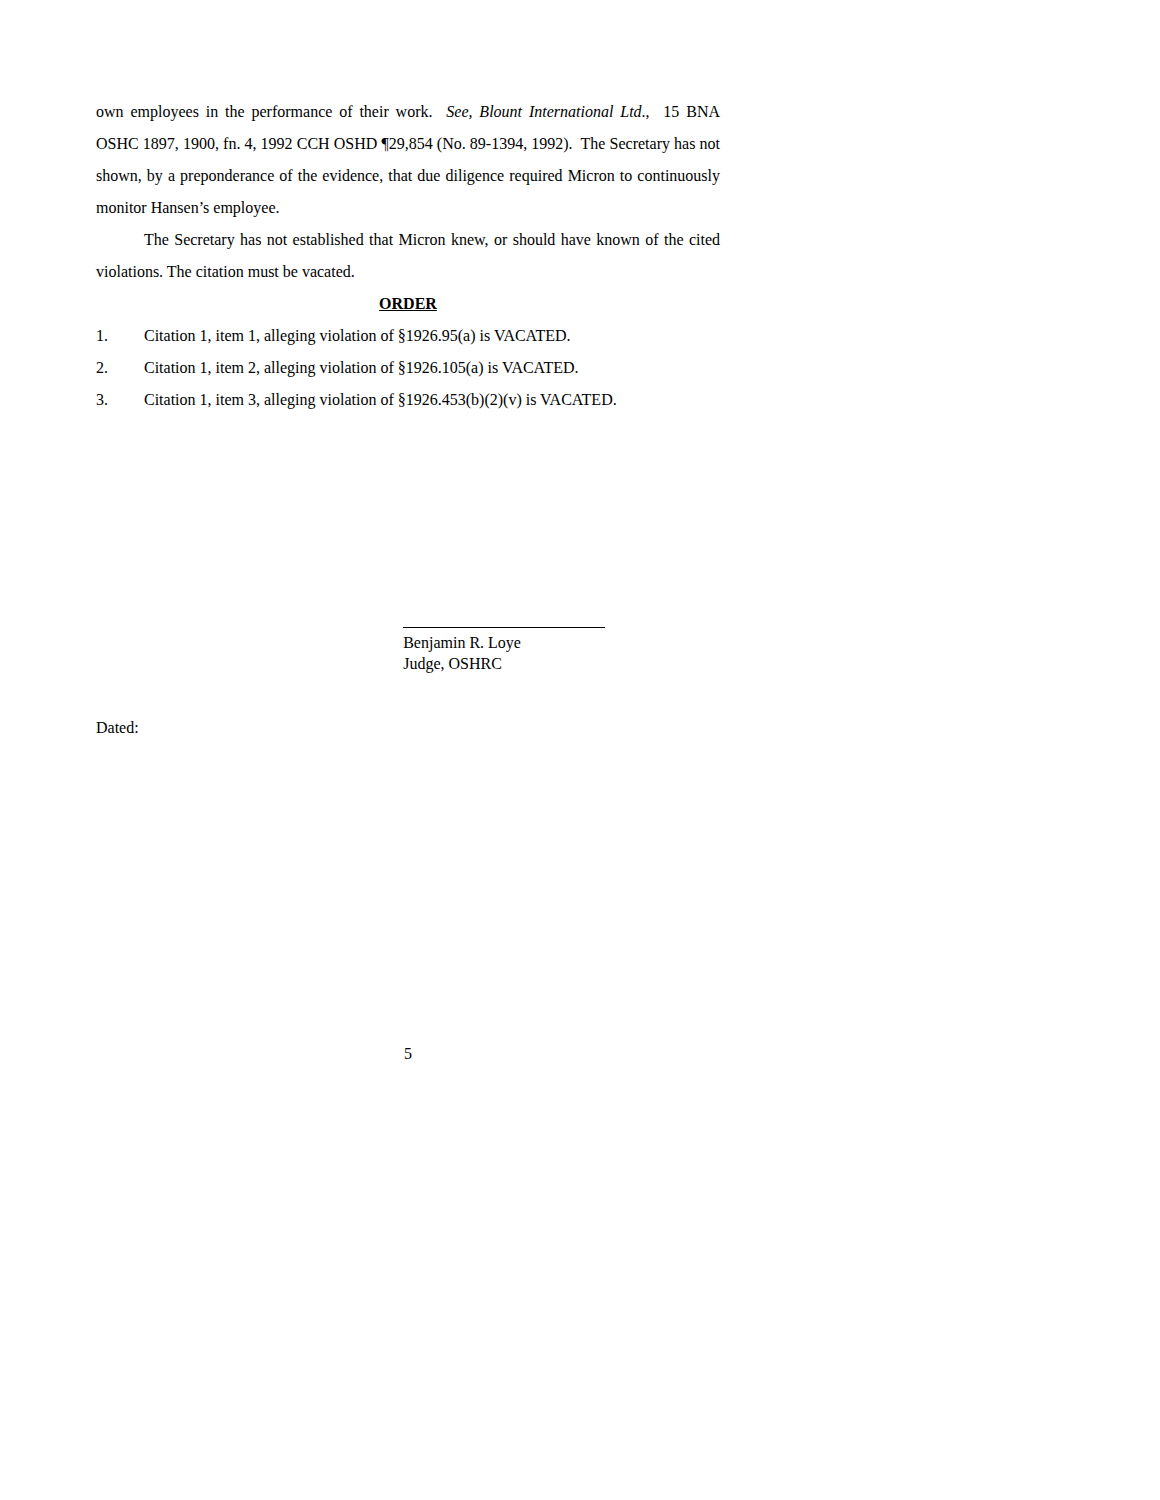own employees in the performance of their work. See, Blount International Ltd., 15 BNA OSHC 1897, 1900, fn. 4, 1992 CCH OSHD ¶29,854 (No. 89-1394, 1992). The Secretary has not shown, by a preponderance of the evidence, that due diligence required Micron to continuously monitor Hansen’s employee.
The Secretary has not established that Micron knew, or should have known of the cited violations. The citation must be vacated.
ORDER
1.
Citation 1, item 1, alleging violation of §1926.95(a) is VACATED.
2.
Citation 1, item 2, alleging violation of §1926.105(a) is VACATED.
3.
Citation 1, item 3, alleging violation of §1926.453(b)(2)(v) is VACATED.
Benjamin R. Loye
Judge, OSHRC
Dated:
5